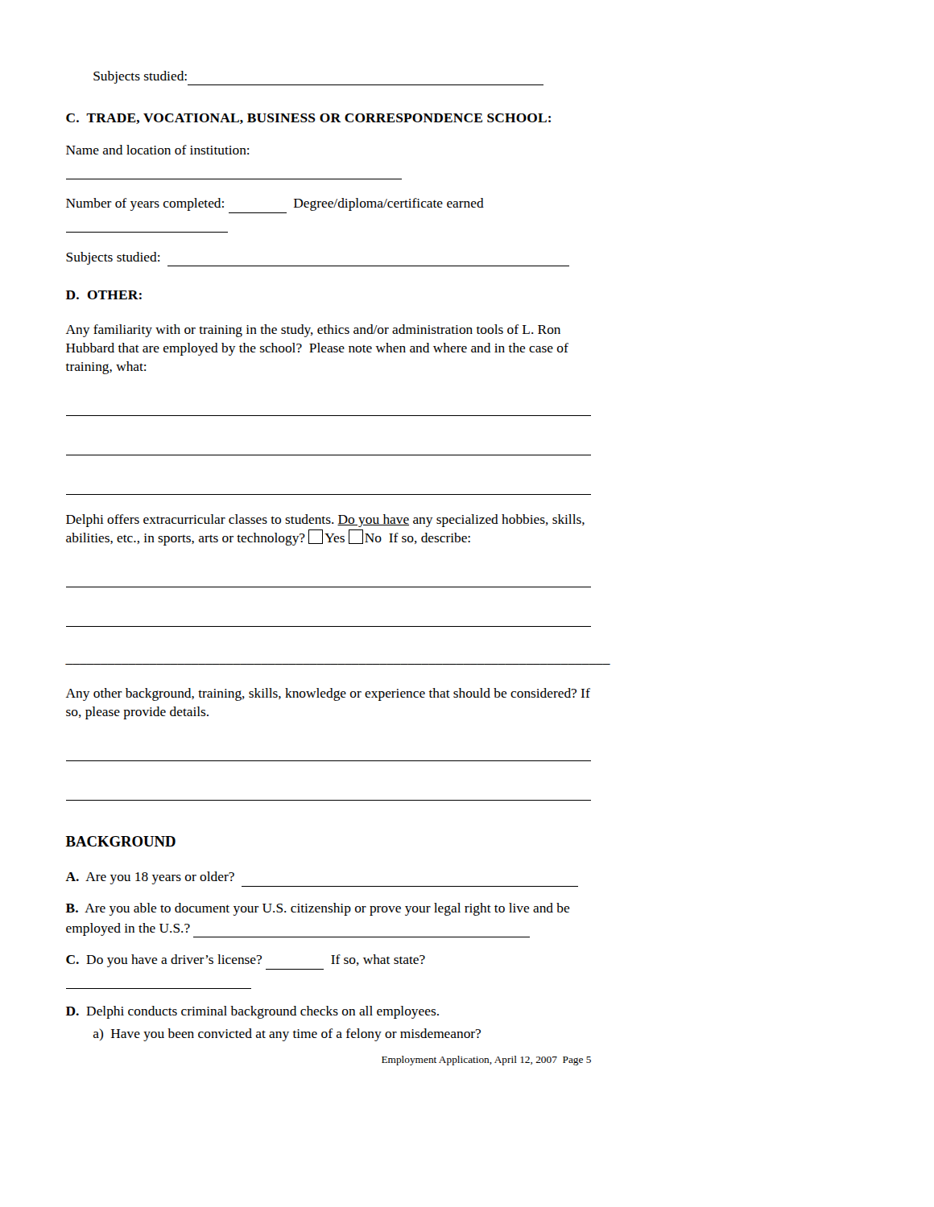Subjects studied:
C. TRADE, VOCATIONAL, BUSINESS OR CORRESPONDENCE SCHOOL:
Name and location of institution:
Number of years completed: Degree/diploma/certificate earned
Subjects studied:
D. OTHER:
Any familiarity with or training in the study, ethics and/or administration tools of L. Ron Hubbard that are employed by the school? Please note when and where and in the case of training, what:
Delphi offers extracurricular classes to students. Do you have any specialized hobbies, skills, abilities, etc., in sports, arts or technology? Yes No If so, describe:
______________________________________________________________________________
Any other background, training, skills, knowledge or experience that should be considered? If so, please provide details.
BACKGROUND
A. Are you 18 years or older?
B. Are you able to document your U.S. citizenship or prove your legal right to live and be employed in the U.S.?
C. Do you have a driver’s license? If so, what state?
D. Delphi conducts criminal background checks on all employees.
a) Have you been convicted at any time of a felony or misdemeanor?
Employment Application, April 12, 2007 Page 5